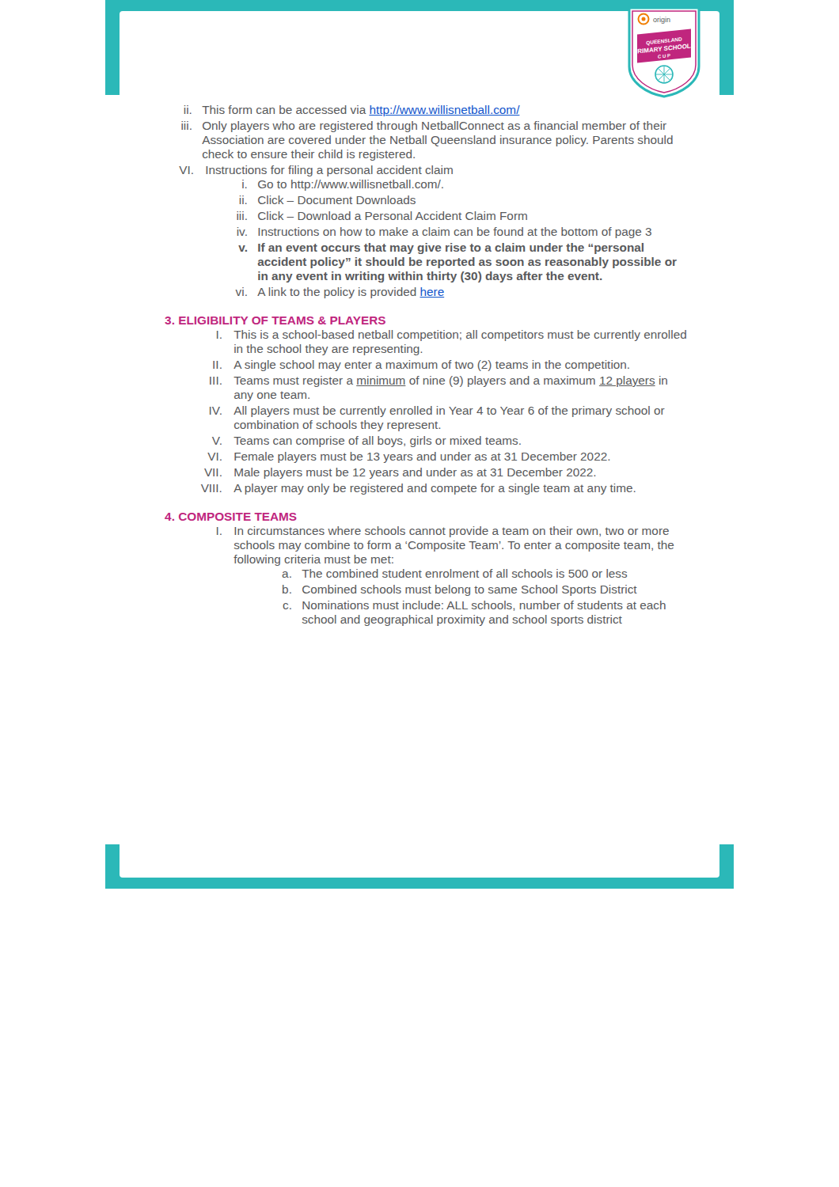origin QUEENSLAND PRIMARY SCHOOLS C U P
This form can be accessed via http://www.willisnetball.com/
Only players who are registered through NetballConnect as a financial member of their Association are covered under the Netball Queensland insurance policy. Parents should check to ensure their child is registered.
Instructions for filing a personal accident claim
Go to http://www.willisnetball.com/.
Click – Document Downloads
Click – Download a Personal Accident Claim Form
Instructions on how to make a claim can be found at the bottom of page 3
If an event occurs that may give rise to a claim under the “personal accident policy” it should be reported as soon as reasonably possible or in any event in writing within thirty (30) days after the event.
A link to the policy is provided here
ELIGIBILITY OF TEAMS & PLAYERS
This is a school-based netball competition; all competitors must be currently enrolled in the school they are representing.
A single school may enter a maximum of two (2) teams in the competition.
Teams must register a minimum of nine (9) players and a maximum 12 players in any one team.
All players must be currently enrolled in Year 4 to Year 6 of the primary school or combination of schools they represent.
Teams can comprise of all boys, girls or mixed teams.
Female players must be 13 years and under as at 31 December 2022.
Male players must be 12 years and under as at 31 December 2022.
A player may only be registered and compete for a single team at any time.
COMPOSITE TEAMS
In circumstances where schools cannot provide a team on their own, two or more schools may combine to form a ‘Composite Team’. To enter a composite team, the following criteria must be met:
The combined student enrolment of all schools is 500 or less
Combined schools must belong to same School Sports District
Nominations must include: ALL schools, number of students at each school and geographical proximity and school sports district
2022 PSC COMPETITION MANUAL
3